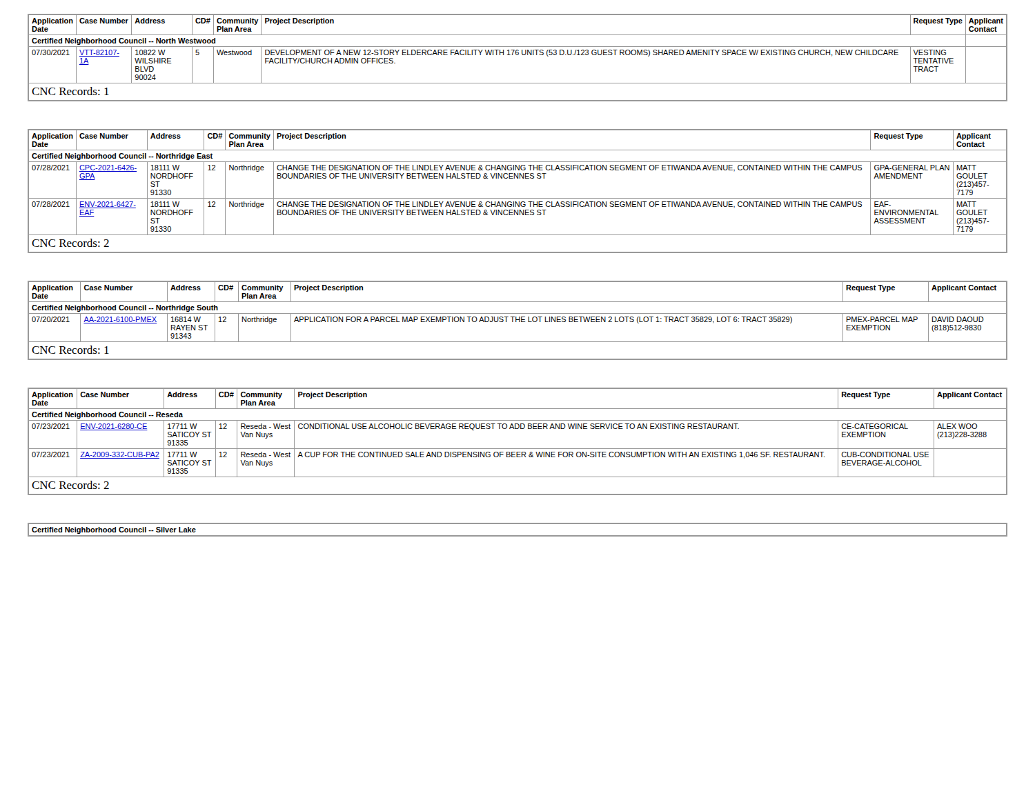| Certified Neighborhood Council -- North Westwood |
| Application Date | Case Number | Address | CD# | Community Plan Area | Project Description | Request Type | Applicant Contact |
| 07/30/2021 | VTT-82107-1A | 10822 W WILSHIRE BLVD 90024 | 5 | Westwood | DEVELOPMENT OF A NEW 12-STORY ELDERCARE FACILITY WITH 176 UNITS (53 D.U./123 GUEST ROOMS) SHARED AMENITY SPACE W/ EXISTING CHURCH, NEW CHILDCARE FACILITY/CHURCH ADMIN OFFICES. | VESTING TENTATIVE TRACT | |
| CNC Records: 1 |
| Certified Neighborhood Council -- Northridge East |
| Application Date | Case Number | Address | CD# | Community Plan Area | Project Description | Request Type | Applicant Contact |
| 07/28/2021 | CPC-2021-6426-GPA | 18111 W NORDHOFF ST 91330 | 12 | Northridge | CHANGE THE DESIGNATION OF THE LINDLEY AVENUE & CHANGING THE CLASSIFICATION SEGMENT OF ETIWANDA AVENUE, CONTAINED WITHIN THE CAMPUS BOUNDARIES OF THE UNIVERSITY BETWEEN HALSTED & VINCENNES ST | GPA-GENERAL PLAN AMENDMENT | MATT GOULET (213)457-7179 |
| 07/28/2021 | ENV-2021-6427-EAF | 18111 W NORDHOFF ST 91330 | 12 | Northridge | CHANGE THE DESIGNATION OF THE LINDLEY AVENUE & CHANGING THE CLASSIFICATION SEGMENT OF ETIWANDA AVENUE, CONTAINED WITHIN THE CAMPUS BOUNDARIES OF THE UNIVERSITY BETWEEN HALSTED & VINCENNES ST | EAF-ENVIRONMENTAL ASSESSMENT | MATT GOULET (213)457-7179 |
| CNC Records: 2 |
| Certified Neighborhood Council -- Northridge South |
| Application Date | Case Number | Address | CD# | Community Plan Area | Project Description | Request Type | Applicant Contact |
| 07/20/2021 | AA-2021-6100-PMEX | 16814 W RAYEN ST 91343 | 12 | Northridge | APPLICATION FOR A PARCEL MAP EXEMPTION TO ADJUST THE LOT LINES BETWEEN 2 LOTS (LOT 1: TRACT 35829, LOT 6: TRACT 35829) | PMEX-PARCEL MAP EXEMPTION | DAVID DAOUD (818)512-9830 |
| CNC Records: 1 |
| Certified Neighborhood Council -- Reseda |
| Application Date | Case Number | Address | CD# | Community Plan Area | Project Description | Request Type | Applicant Contact |
| 07/23/2021 | ENV-2021-6280-CE | 17711 W SATICOY ST 91335 | 12 | Reseda - West Van Nuys | CONDITIONAL USE ALCOHOLIC BEVERAGE REQUEST TO ADD BEER AND WINE SERVICE TO AN EXISTING RESTAURANT. | CE-CATEGORICAL EXEMPTION | ALEX WOO (213)228-3288 |
| 07/23/2021 | ZA-2009-332-CUB-PA2 | 17711 W SATICOY ST 91335 | 12 | Reseda - West Van Nuys | A CUP FOR THE CONTINUED SALE AND DISPENSING OF BEER & WINE FOR ON-SITE CONSUMPTION WITH AN EXISTING 1,046 SF. RESTAURANT. | CUB-CONDITIONAL USE BEVERAGE-ALCOHOL | |
| CNC Records: 2 |
| Certified Neighborhood Council -- Silver Lake |